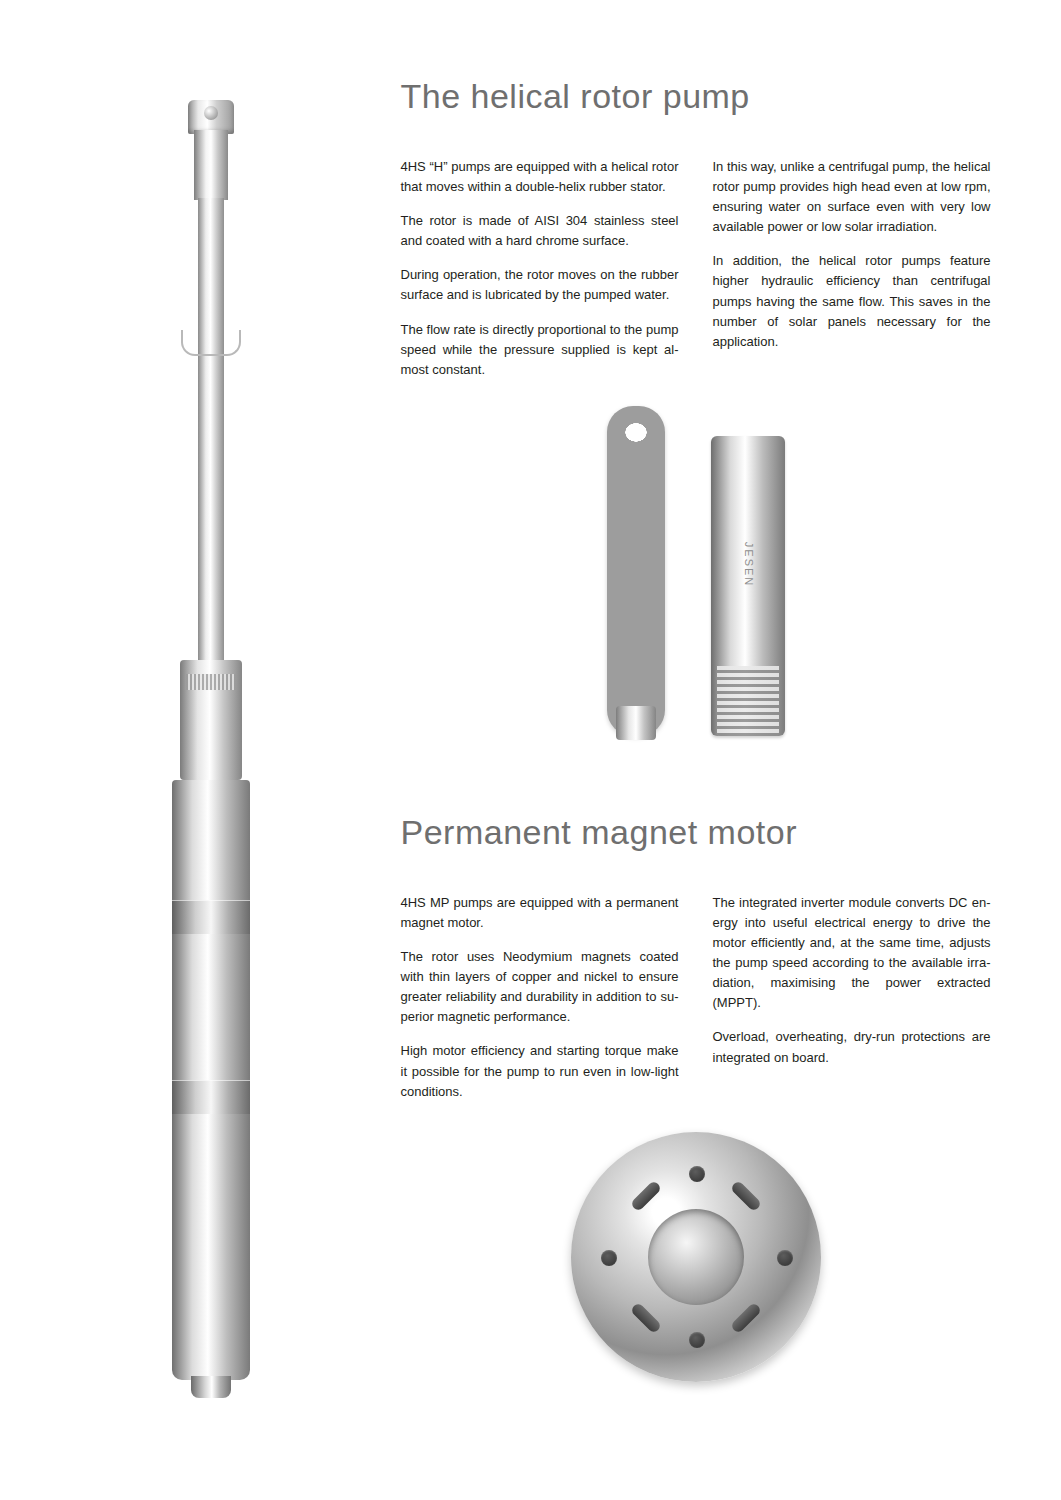The helical rotor pump
4HS “H” pumps are equipped with a helical rotor that moves within a double-helix rubber stator.
The rotor is made of AISI 304 stainless steel and coated with a hard chrome surface.
During operation, the rotor moves on the rubber surface and is lubricated by the pumped water.
The flow rate is directly proportional to the pump speed while the pressure supplied is kept almost constant.
In this way, unlike a centrifugal pump, the helical rotor pump provides high head even at low rpm, ensuring water on surface even with very low available power or low solar irradiation.
In addition, the helical rotor pumps feature higher hydraulic efficiency than centrifugal pumps having the same flow. This saves in the number of solar panels necessary for the application.
JESEN
Permanent magnet motor
4HS MP pumps are equipped with a permanent magnet motor.
The rotor uses Neodymium magnets coated with thin layers of copper and nickel to ensure greater reliability and durability in addition to superior magnetic performance.
High motor efficiency and starting torque make it possible for the pump to run even in low-light conditions.
The integrated inverter module converts DC energy into useful electrical energy to drive the motor efficiently and, at the same time, adjusts the pump speed according to the available irradiation, maximising the power extracted (MPPT).
Overload, overheating, dry-run protections are integrated on board.